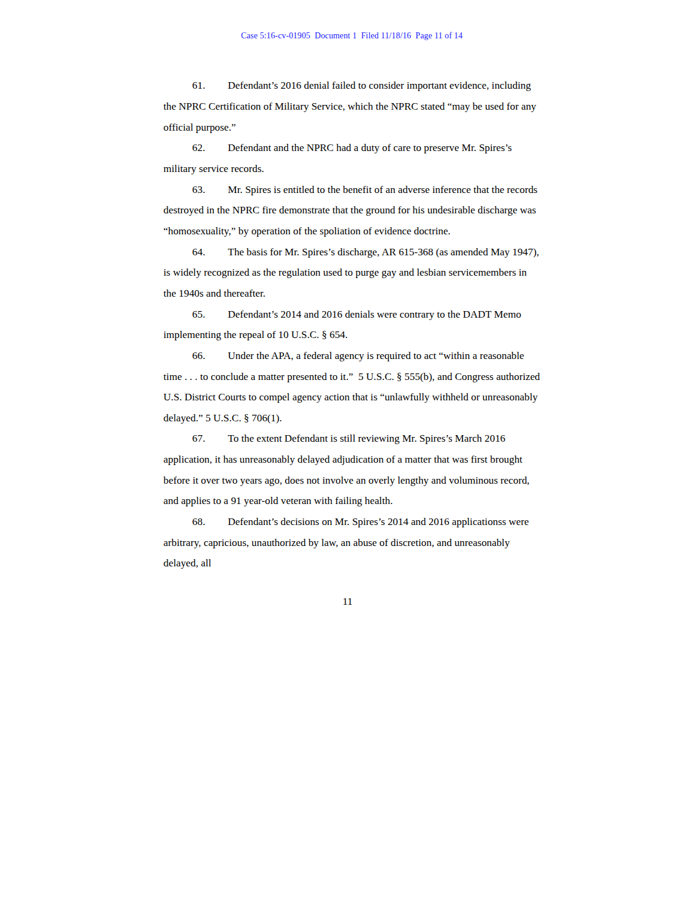Case 5:16-cv-01905 Document 1 Filed 11/18/16 Page 11 of 14
61. Defendant’s 2016 denial failed to consider important evidence, including the NPRC Certification of Military Service, which the NPRC stated “may be used for any official purpose.”
62. Defendant and the NPRC had a duty of care to preserve Mr. Spires’s military service records.
63. Mr. Spires is entitled to the benefit of an adverse inference that the records destroyed in the NPRC fire demonstrate that the ground for his undesirable discharge was “homosexuality,” by operation of the spoliation of evidence doctrine.
64. The basis for Mr. Spires’s discharge, AR 615-368 (as amended May 1947), is widely recognized as the regulation used to purge gay and lesbian servicemembers in the 1940s and thereafter.
65. Defendant’s 2014 and 2016 denials were contrary to the DADT Memo implementing the repeal of 10 U.S.C. § 654.
66. Under the APA, a federal agency is required to act “within a reasonable time . . . to conclude a matter presented to it.” 5 U.S.C. § 555(b), and Congress authorized U.S. District Courts to compel agency action that is “unlawfully withheld or unreasonably delayed.” 5 U.S.C. § 706(1).
67. To the extent Defendant is still reviewing Mr. Spires’s March 2016 application, it has unreasonably delayed adjudication of a matter that was first brought before it over two years ago, does not involve an overly lengthy and voluminous record, and applies to a 91 year-old veteran with failing health.
68. Defendant’s decisions on Mr. Spires’s 2014 and 2016 applicationss were arbitrary, capricious, unauthorized by law, an abuse of discretion, and unreasonably delayed, all
11